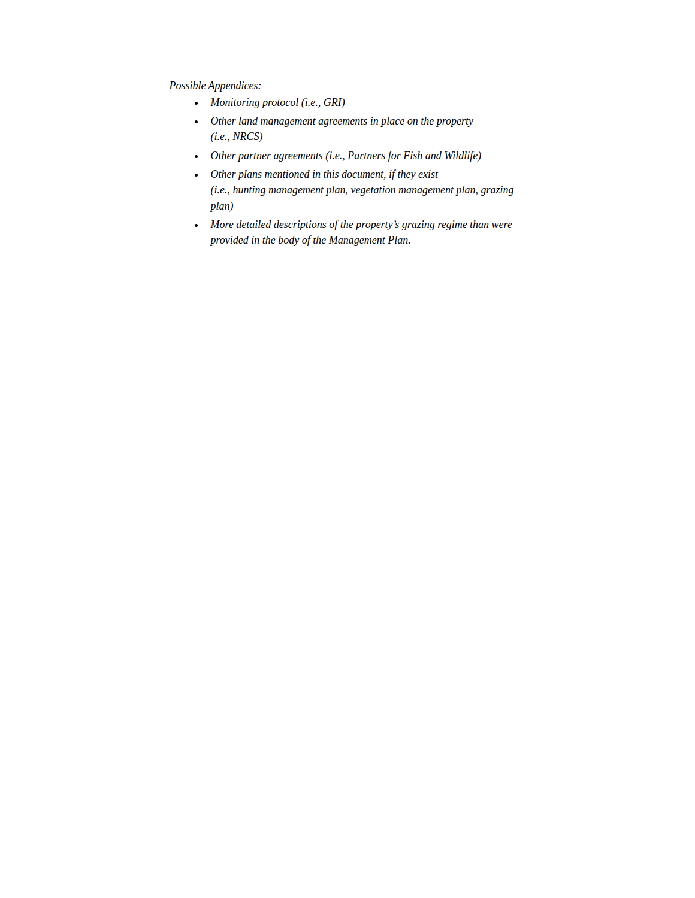Possible Appendices:
Monitoring protocol (i.e., GRI)
Other land management agreements in place on the property
(i.e., NRCS)
Other partner agreements (i.e., Partners for Fish and Wildlife)
Other plans mentioned in this document, if they exist
(i.e., hunting management plan, vegetation management plan, grazing plan)
More detailed descriptions of the property’s grazing regime than were provided in the body of the Management Plan.